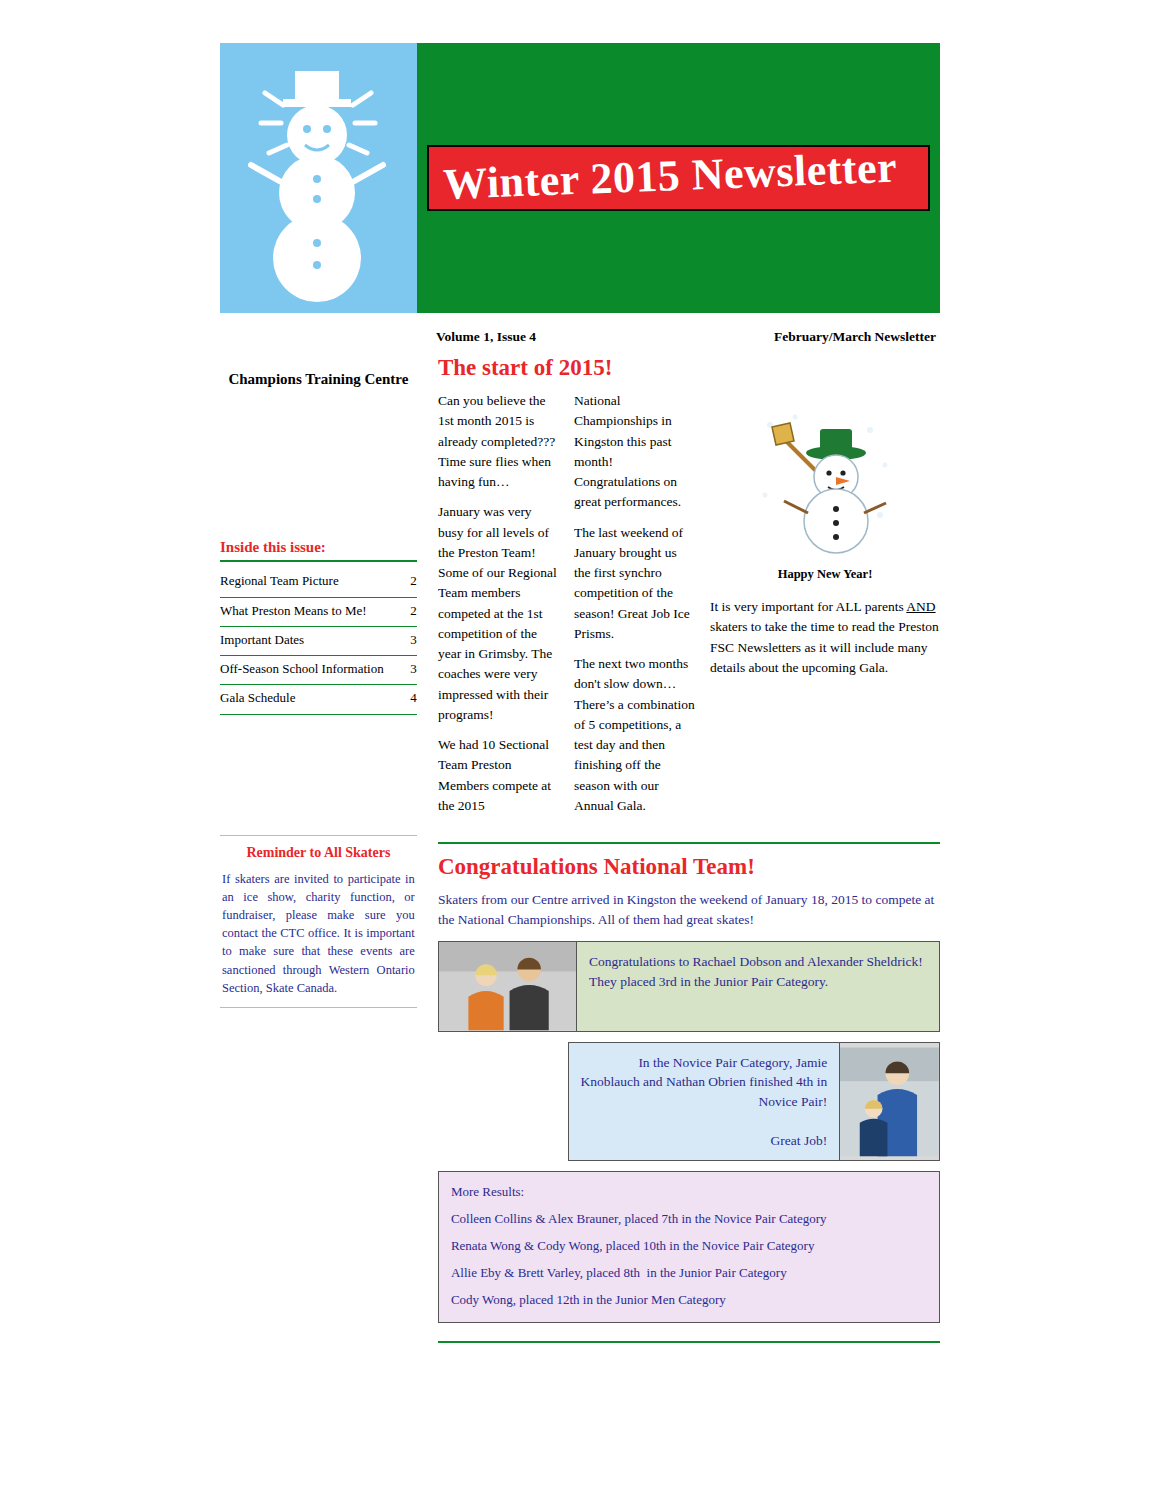Winter 2015 Newsletter
Volume 1, Issue 4 February/March Newsletter
Champions Training Centre
Inside this issue:
Regional Team Picture 2
What Preston Means to Me!2
Important Dates 3
Off-Season School Information 3
Gala Schedule 4
Reminder to All Skaters
If skaters are invited to participate in an ice show, charity function, or fundraiser, please make sure you contact the CTC office. It is important to make sure that these events are sanctioned through Western Ontario Section, Skate Canada.
The start of 2015!
Can you believe the 1st month 2015 is already completed??? Time sure flies when having fun…
January was very busy for all levels of the Preston Team! Some of our Regional Team members competed at the 1st competition of the year in Grimsby. The coaches were very impressed with their programs!
We had 10 Sectional Team Preston Members compete at the 2015
National Championships in Kingston this past month! Congratulations on great performances.
The last weekend of January brought us the first synchro competition of the season! Great Job Ice Prisms.
The next two months don't slow down… There’s a combination of 5 competitions, a test day and then finishing off the season with our Annual Gala.
Happy New Year!
It is very important for ALL parents AND skaters to take the time to read the Preston FSC Newsletters as it will include many details about the upcoming Gala.
Congratulations National Team!
Skaters from our Centre arrived in Kingston the weekend of January 18, 2015 to compete at the National Championships. All of them had great skates!
Congratulations to Rachael Dobson and Alexander Sheldrick! They placed 3rd in the Junior Pair Category.
In the Novice Pair Category, Jamie Knoblauch and Nathan Obrien finished 4th in Novice Pair!
Great Job!
More Results:
Colleen Collins & Alex Brauner, placed 7th in the Novice Pair Category
Renata Wong & Cody Wong, placed 10th in the Novice Pair Category
Allie Eby & Brett Varley, placed 8th in the Junior Pair Category
Cody Wong, placed 12th in the Junior Men Category